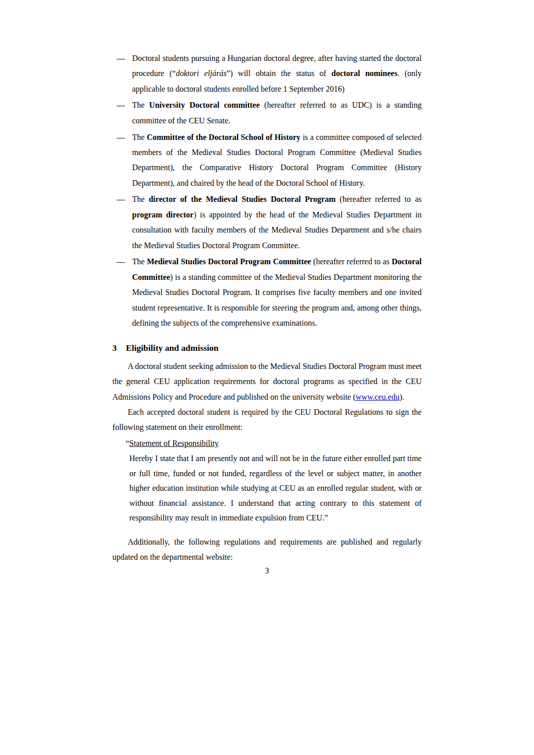Doctoral students pursuing a Hungarian doctoral degree, after having started the doctoral procedure (“doktori eljárás”) will obtain the status of doctoral nominees. (only applicable to doctoral students enrolled before 1 September 2016)
The University Doctoral committee (hereafter referred to as UDC) is a standing committee of the CEU Senate.
The Committee of the Doctoral School of History is a committee composed of selected members of the Medieval Studies Doctoral Program Committee (Medieval Studies Department), the Comparative History Doctoral Program Committee (History Department), and chaired by the head of the Doctoral School of History.
The director of the Medieval Studies Doctoral Program (hereafter referred to as program director) is appointed by the head of the Medieval Studies Department in consultation with faculty members of the Medieval Studies Department and s/he chairs the Medieval Studies Doctoral Program Committee.
The Medieval Studies Doctoral Program Committee (hereafter referred to as Doctoral Committee) is a standing committee of the Medieval Studies Department monitoring the Medieval Studies Doctoral Program. It comprises five faculty members and one invited student representative. It is responsible for steering the program and, among other things, defining the subjects of the comprehensive examinations.
3 Eligibility and admission
A doctoral student seeking admission to the Medieval Studies Doctoral Program must meet the general CEU application requirements for doctoral programs as specified in the CEU Admissions Policy and Procedure and published on the university website (www.ceu.edu).
Each accepted doctoral student is required by the CEU Doctoral Regulations to sign the following statement on their enrollment:
“Statement of Responsibility
Hereby I state that I am presently not and will not be in the future either enrolled part time or full time, funded or not funded, regardless of the level or subject matter, in another higher education institution while studying at CEU as an enrolled regular student, with or without financial assistance. I understand that acting contrary to this statement of responsibility may result in immediate expulsion from CEU.”
Additionally, the following regulations and requirements are published and regularly updated on the departmental website:
3